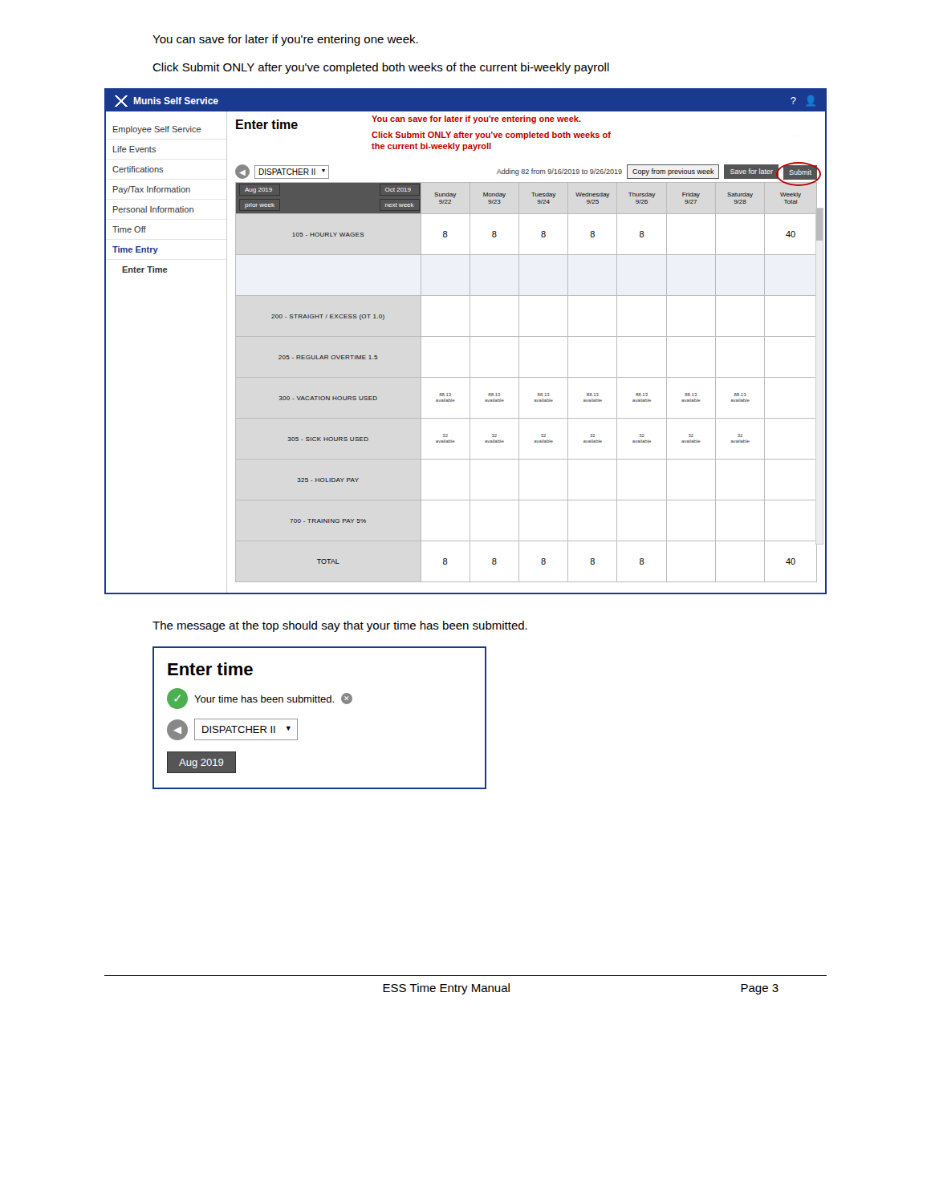You can save for later if you're entering one week.
Click Submit ONLY after you've completed both weeks of the current bi-weekly payroll
Munis Self Service
?👤
Employee Self Service
Life Events
Certifications
Pay/Tax Information
Personal Information
Time Off
Time Entry
Enter Time
Enter time
You can save for later if you're entering one week.
Click Submit ONLY after you've completed both weeks of the current bi-weekly payroll
◀ DISPATCHER II Adding 82 from 9/16/2019 to 9/26/2019 Copy from previous week Save for later Submit
| Aug 2019 prior week Oct 2019 next week | Sunday 9/22 | Monday 9/23 | Tuesday 9/24 | Wednesday 9/25 | Thursday 9/26 | Friday 9/27 | Saturday 9/28 | Weekly Total |
| --- | --- | --- | --- | --- | --- | --- | --- | --- |
| 105 - HOURLY WAGES | 8 | 8 | 8 | 8 | 8 | | | 40 |
| 200 - STRAIGHT / EXCESS (OT 1.0) | | | | | | | | |
| 205 - REGULAR OVERTIME 1.5 | | | | | | | | |
| 300 - VACATION HOURS USED | 88.13 available | 88.13 available | 88.13 available | 88.13 available | 88.13 available | 88.13 available | 88.13 available | |
| 305 - SICK HOURS USED | 32 available | 32 available | 32 available | 32 available | 32 available | 32 available | 32 available | |
| 325 - HOLIDAY PAY | | | | | | | | |
| 700 - TRAINING PAY 5% | | | | | | | | |
| TOTAL | 8 | 8 | 8 | 8 | 8 | | | 40 |
The message at the top should say that your time has been submitted.
Enter time
✓ Your time has been submitted. ✕
◀ DISPATCHER II
Aug 2019
ESS Time Entry Manual Page 3